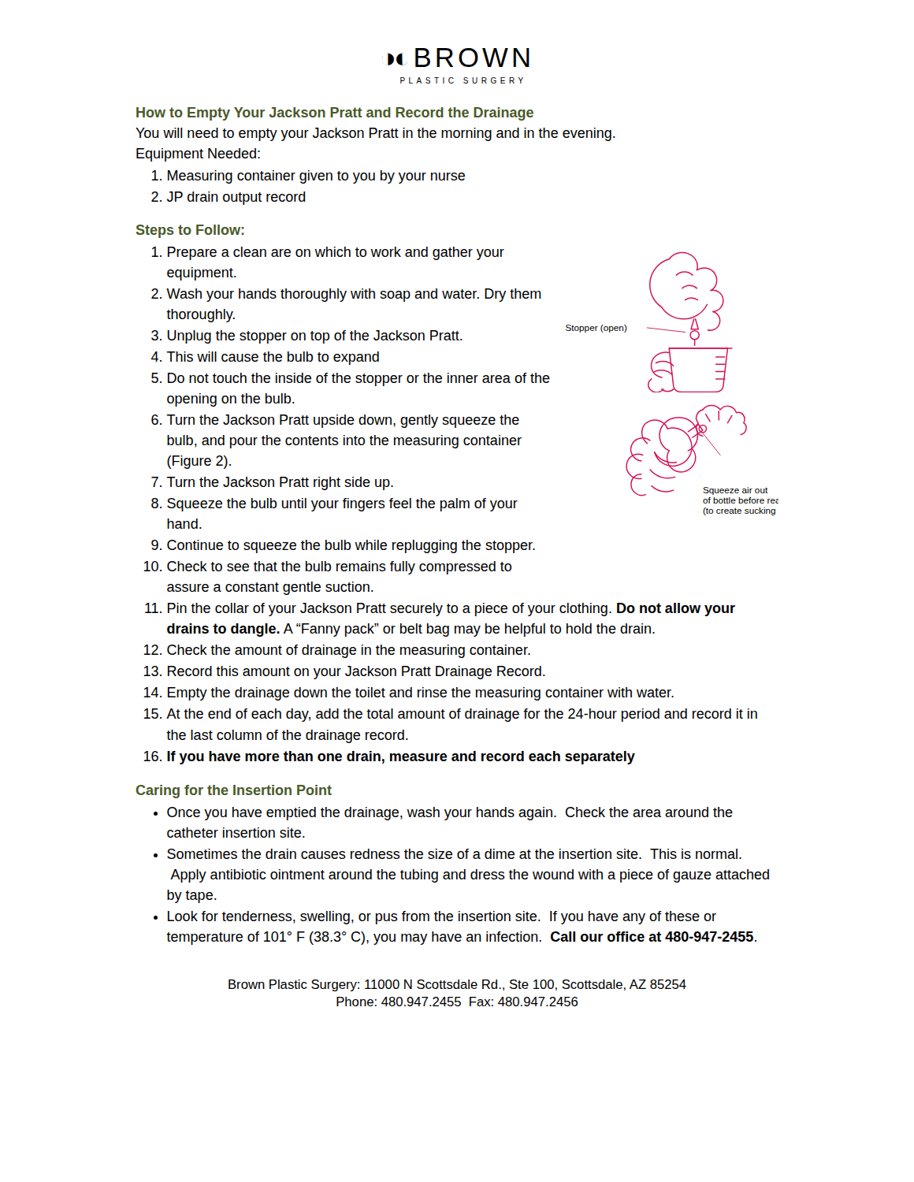◑◐BROWN
PLASTIC SURGERY
How to Empty Your Jackson Pratt and Record the Drainage
You will need to empty your Jackson Pratt in the morning and in the evening.
Equipment Needed:
Measuring container given to you by your nurse
JP drain output record
Steps to Follow:
Stopper (open)
Squeeze air out of bottle before reattaching (to create sucking pressure)
Prepare a clean are on which to work and gather your equipment.
Wash your hands thoroughly with soap and water. Dry them thoroughly.
Unplug the stopper on top of the Jackson Pratt.
This will cause the bulb to expand
Do not touch the inside of the stopper or the inner area of the opening on the bulb.
Turn the Jackson Pratt upside down, gently squeeze the bulb, and pour the contents into the measuring container (Figure 2).
Turn the Jackson Pratt right side up.
Squeeze the bulb until your fingers feel the palm of your hand.
Continue to squeeze the bulb while replugging the stopper.
Check to see that the bulb remains fully compressed to assure a constant gentle suction.
Pin the collar of your Jackson Pratt securely to a piece of your clothing. Do not allow your drains to dangle. A “Fanny pack” or belt bag may be helpful to hold the drain.
Check the amount of drainage in the measuring container.
Record this amount on your Jackson Pratt Drainage Record.
Empty the drainage down the toilet and rinse the measuring container with water.
At the end of each day, add the total amount of drainage for the 24-hour period and record it in the last column of the drainage record.
If you have more than one drain, measure and record each separately
Caring for the Insertion Point
Once you have emptied the drainage, wash your hands again. Check the area around the catheter insertion site.
Sometimes the drain causes redness the size of a dime at the insertion site. This is normal. Apply antibiotic ointment around the tubing and dress the wound with a piece of gauze attached by tape.
Look for tenderness, swelling, or pus from the insertion site. If you have any of these or temperature of 101° F (38.3° C), you may have an infection. Call our office at 480-947-2455.
Brown Plastic Surgery: 11000 N Scottsdale Rd., Ste 100, Scottsdale, AZ 85254
Phone: 480.947.2455 Fax: 480.947.2456